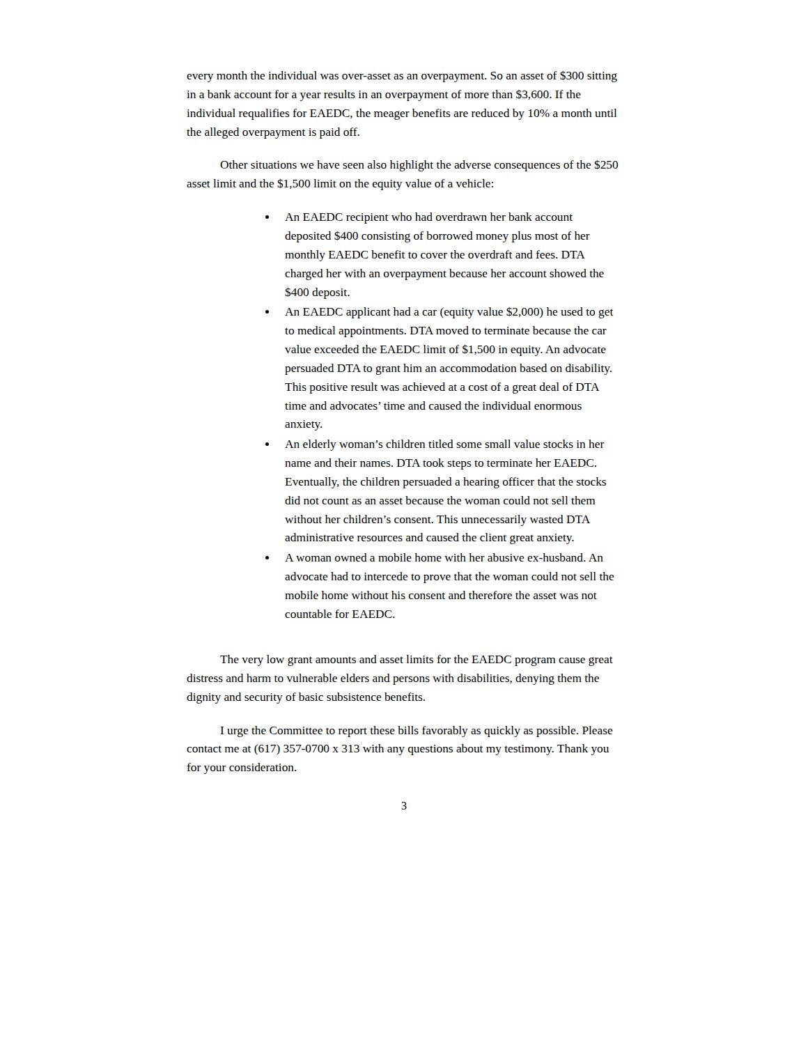every month the individual was over-asset as an overpayment. So an asset of $300 sitting in a bank account for a year results in an overpayment of more than $3,600. If the individual requalifies for EAEDC, the meager benefits are reduced by 10% a month until the alleged overpayment is paid off.
Other situations we have seen also highlight the adverse consequences of the $250 asset limit and the $1,500 limit on the equity value of a vehicle:
An EAEDC recipient who had overdrawn her bank account deposited $400 consisting of borrowed money plus most of her monthly EAEDC benefit to cover the overdraft and fees. DTA charged her with an overpayment because her account showed the $400 deposit.
An EAEDC applicant had a car (equity value $2,000) he used to get to medical appointments. DTA moved to terminate because the car value exceeded the EAEDC limit of $1,500 in equity. An advocate persuaded DTA to grant him an accommodation based on disability. This positive result was achieved at a cost of a great deal of DTA time and advocates’ time and caused the individual enormous anxiety.
An elderly woman’s children titled some small value stocks in her name and their names. DTA took steps to terminate her EAEDC. Eventually, the children persuaded a hearing officer that the stocks did not count as an asset because the woman could not sell them without her children’s consent. This unnecessarily wasted DTA administrative resources and caused the client great anxiety.
A woman owned a mobile home with her abusive ex-husband. An advocate had to intercede to prove that the woman could not sell the mobile home without his consent and therefore the asset was not countable for EAEDC.
The very low grant amounts and asset limits for the EAEDC program cause great distress and harm to vulnerable elders and persons with disabilities, denying them the dignity and security of basic subsistence benefits.
I urge the Committee to report these bills favorably as quickly as possible. Please contact me at (617) 357-0700 x 313 with any questions about my testimony. Thank you for your consideration.
3